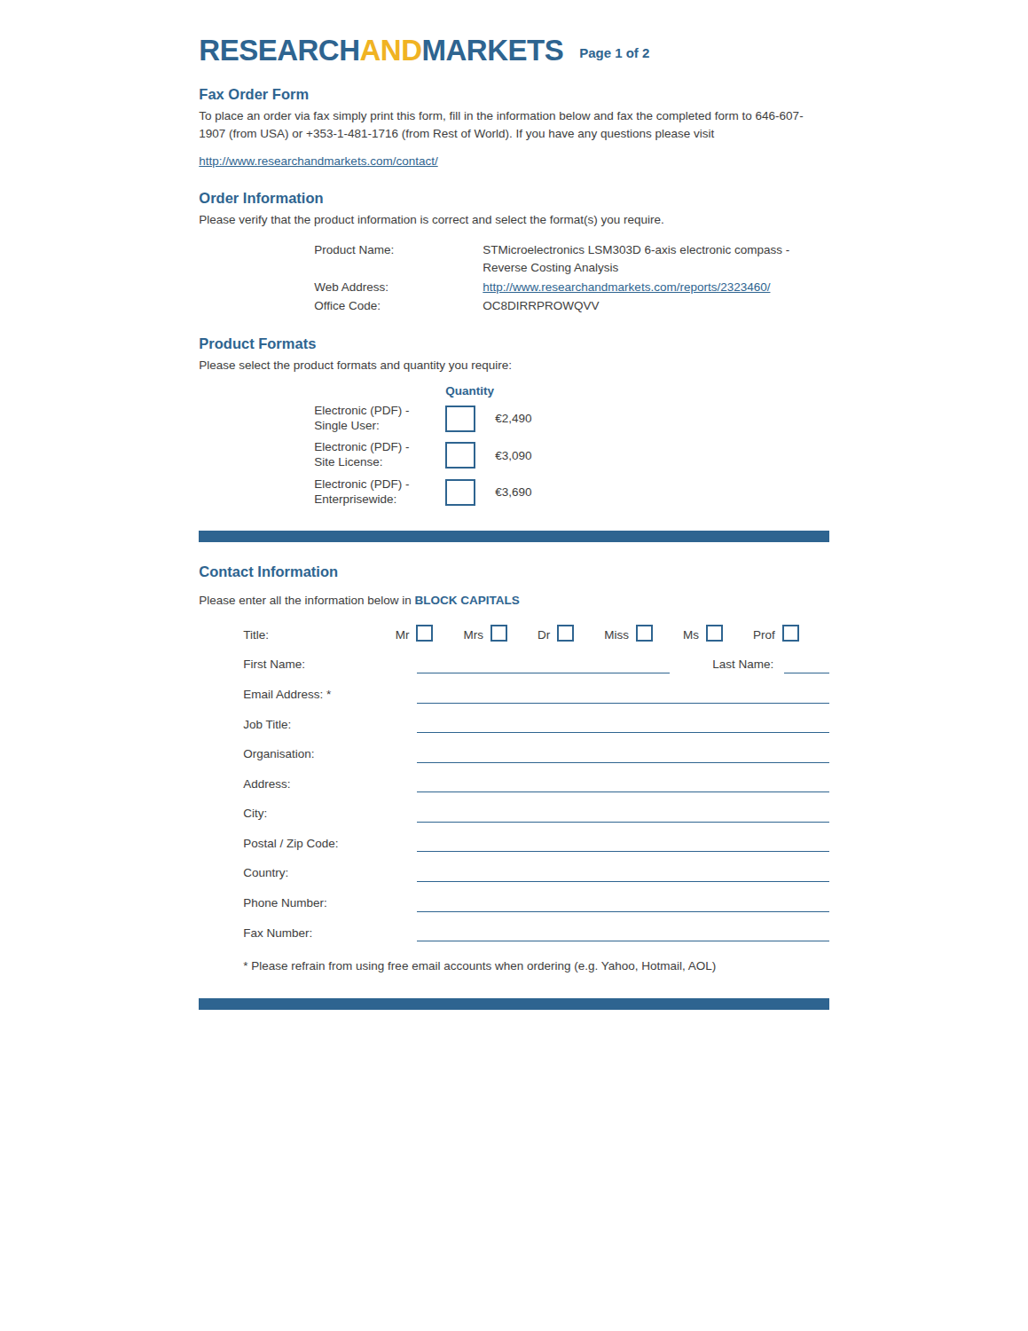RESEARCH AND MARKETS
Page 1 of 2
Fax Order Form
To place an order via fax simply print this form, fill in the information below and fax the completed form to 646-607-1907 (from USA) or +353-1-481-1716 (from Rest of World). If you have any questions please visit
http://www.researchandmarkets.com/contact/
Order Information
Please verify that the product information is correct and select the format(s) you require.
| Product Name: | STMicroelectronics LSM303D 6-axis electronic compass - Reverse Costing Analysis |
| Web Address: | http://www.researchandmarkets.com/reports/2323460/ |
| Office Code: | OC8DIRRPROWQVV |
Product Formats
Please select the product formats and quantity you require:
Quantity
Electronic (PDF) -
Single User:
€2,490
Electronic (PDF) -
Site License:
€3,090
Electronic (PDF) -
Enterprisewide:
€3,690
Contact Information
Please enter all the information below in BLOCK CAPITALS
Title:
Mr
Mrs
Dr
Miss
Ms
Prof
First Name:
Last Name:
Email Address: *
Job Title:
Organisation:
Address:
City:
Postal / Zip Code:
Country:
Phone Number:
Fax Number:
* Please refrain from using free email accounts when ordering (e.g. Yahoo, Hotmail, AOL)